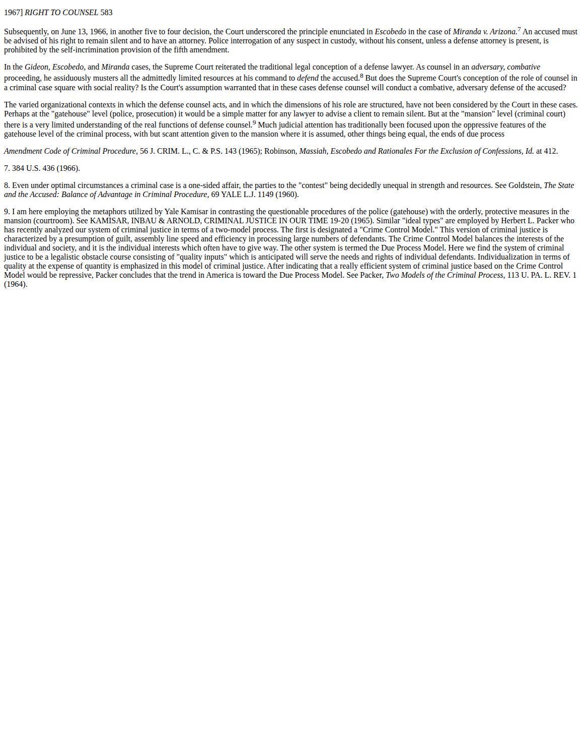1967] RIGHT TO COUNSEL 583
Subsequently, on June 13, 1966, in another five to four decision, the Court underscored the principle enunciated in Escobedo in the case of Miranda v. Arizona.7 An accused must be advised of his right to remain silent and to have an attorney. Police interrogation of any suspect in custody, without his consent, unless a defense attorney is present, is prohibited by the self-incrimination provision of the fifth amendment.
In the Gideon, Escobedo, and Miranda cases, the Supreme Court reiterated the traditional legal conception of a defense lawyer. As counsel in an adversary, combative proceeding, he assiduously musters all the admittedly limited resources at his command to defend the accused.8 But does the Supreme Court's conception of the role of counsel in a criminal case square with social reality? Is the Court's assumption warranted that in these cases defense counsel will conduct a combative, adversary defense of the accused?
The varied organizational contexts in which the defense counsel acts, and in which the dimensions of his role are structured, have not been considered by the Court in these cases. Perhaps at the "gatehouse" level (police, prosecution) it would be a simple matter for any lawyer to advise a client to remain silent. But at the "mansion" level (criminal court) there is a very limited understanding of the real functions of defense counsel.9 Much judicial attention has traditionally been focused upon the oppressive features of the gatehouse level of the criminal process, with but scant attention given to the mansion where it is assumed, other things being equal, the ends of due process
Amendment Code of Criminal Procedure, 56 J. CRIM. L., C. & P.S. 143 (1965); Robinson, Massiah, Escobedo and Rationales For the Exclusion of Confessions, Id. at 412.
7. 384 U.S. 436 (1966).
8. Even under optimal circumstances a criminal case is a one-sided affair, the parties to the "contest" being decidedly unequal in strength and resources. See Goldstein, The State and the Accused: Balance of Advantage in Criminal Procedure, 69 YALE L.J. 1149 (1960).
9. I am here employing the metaphors utilized by Yale Kamisar in contrasting the questionable procedures of the police (gatehouse) with the orderly, protective measures in the mansion (courtroom). See KAMISAR, INBAU & ARNOLD, CRIMINAL JUSTICE IN OUR TIME 19-20 (1965). Similar "ideal types" are employed by Herbert L. Packer who has recently analyzed our system of criminal justice in terms of a two-model process. The first is designated a "Crime Control Model." This version of criminal justice is characterized by a presumption of guilt, assembly line speed and efficiency in processing large numbers of defendants. The Crime Control Model balances the interests of the individual and society, and it is the individual interests which often have to give way. The other system is termed the Due Process Model. Here we find the system of criminal justice to be a legalistic obstacle course consisting of "quality inputs" which is anticipated will serve the needs and rights of individual defendants. Individualization in terms of quality at the expense of quantity is emphasized in this model of criminal justice. After indicating that a really efficient system of criminal justice based on the Crime Control Model would be repressive, Packer concludes that the trend in America is toward the Due Process Model. See Packer, Two Models of the Criminal Process, 113 U. PA. L. REV. 1 (1964).